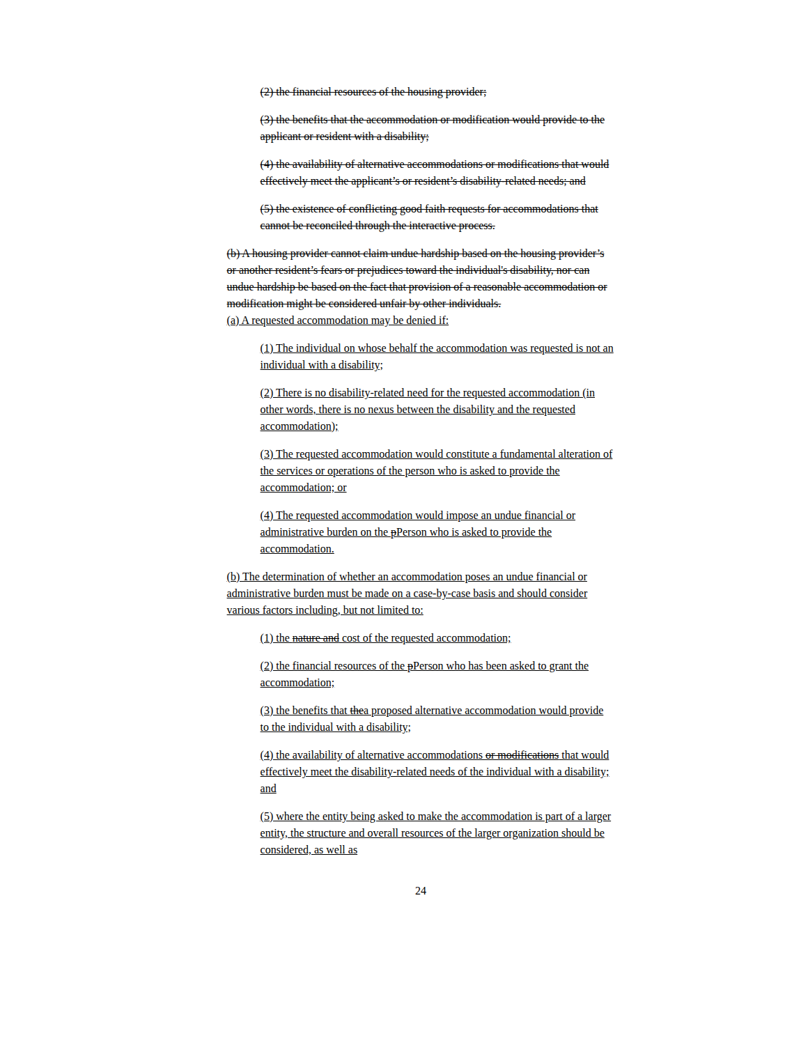(2) the financial resources of the housing provider;
(3) the benefits that the accommodation or modification would provide to the applicant or resident with a disability;
(4) the availability of alternative accommodations or modifications that would effectively meet the applicant’s or resident’s disability-related needs; and
(5) the existence of conflicting good faith requests for accommodations that cannot be reconciled through the interactive process.
(b) A housing provider cannot claim undue hardship based on the housing provider’s or another resident’s fears or prejudices toward the individual's disability, nor can undue hardship be based on the fact that provision of a reasonable accommodation or modification might be considered unfair by other individuals.
(a) A requested accommodation may be denied if:
(1) The individual on whose behalf the accommodation was requested is not an individual with a disability;
(2) There is no disability-related need for the requested accommodation (in other words, there is no nexus between the disability and the requested accommodation);
(3) The requested accommodation would constitute a fundamental alteration of the services or operations of the person who is asked to provide the accommodation; or
(4) The requested accommodation would impose an undue financial or administrative burden on the p Person who is asked to provide the accommodation.
(b) The determination of whether an accommodation poses an undue financial or administrative burden must be made on a case-by-case basis and should consider various factors including, but not limited to:
(1) the nature and cost of the requested accommodation;
(2) the financial resources of the p Person who has been asked to grant the accommodation;
(3) the benefits that thea proposed alternative accommodation would provide to the individual with a disability;
(4) the availability of alternative accommodations or modifications that would effectively meet the disability-related needs of the individual with a disability; and
(5) where the entity being asked to make the accommodation is part of a larger entity, the structure and overall resources of the larger organization should be considered, as well as
24